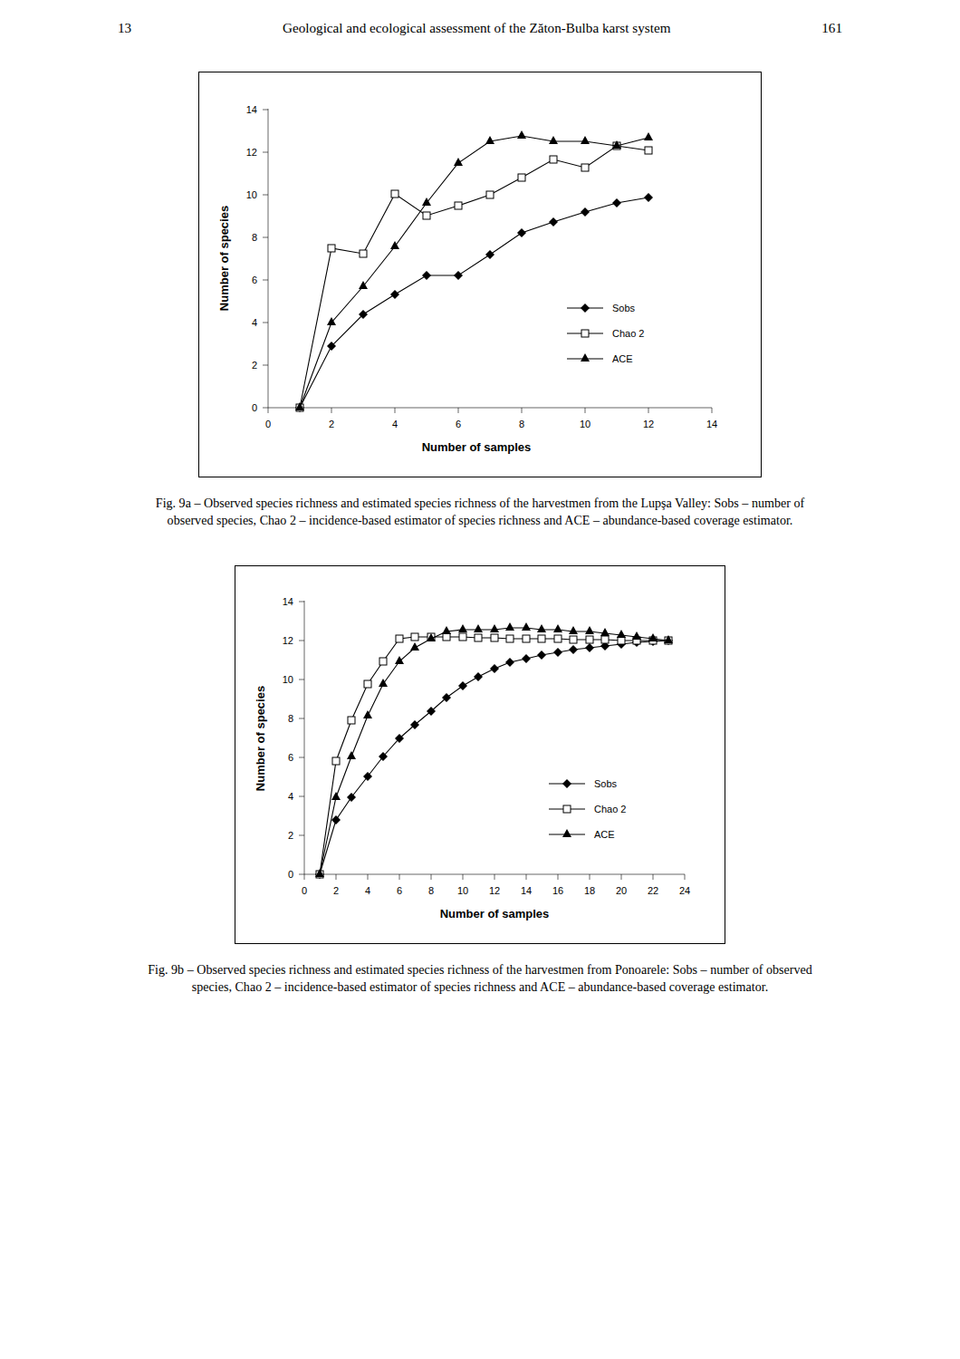13 Geological and ecological assessment of the Zăton-Bulba karst system 161
0 2 4 6 8 10 12 14 0 2 4 6 8 10 12 14 Number of samples Number of species Sobs Chao 2 ACE
Fig. 9a – Observed species richness and estimated species richness of the harvestmen from the Lupşa Valley: Sobs – number of observed species, Chao 2 – incidence-based estimator of species richness and ACE – abundance-based coverage estimator.
0 2 4 6 8 10 12 14 0 2 4 6 8 10 12 14 16 18 20 22 24 Number of samples Number of species Sobs Chao 2 ACE
Fig. 9b – Observed species richness and estimated species richness of the harvestmen from Ponoarele: Sobs – number of observed species, Chao 2 – incidence-based estimator of species richness and ACE – abundance-based coverage estimator.